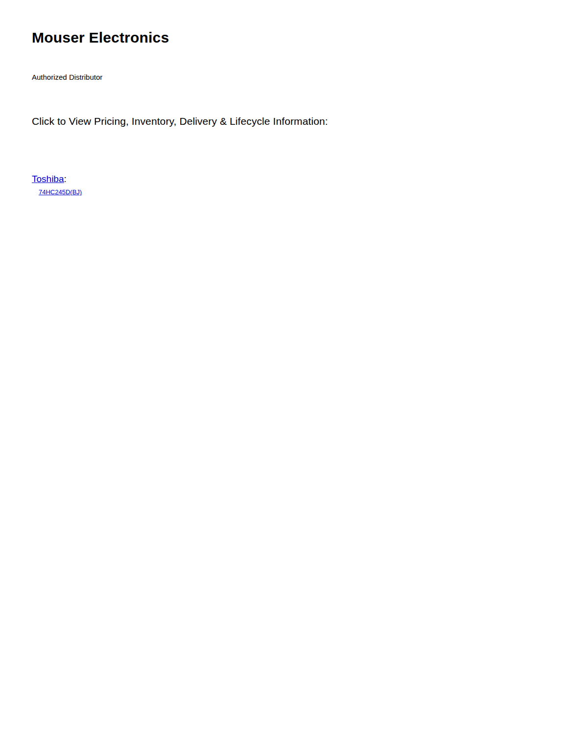Mouser Electronics
Authorized Distributor
Click to View Pricing, Inventory, Delivery & Lifecycle Information:
Toshiba:
74HC245D(BJ)